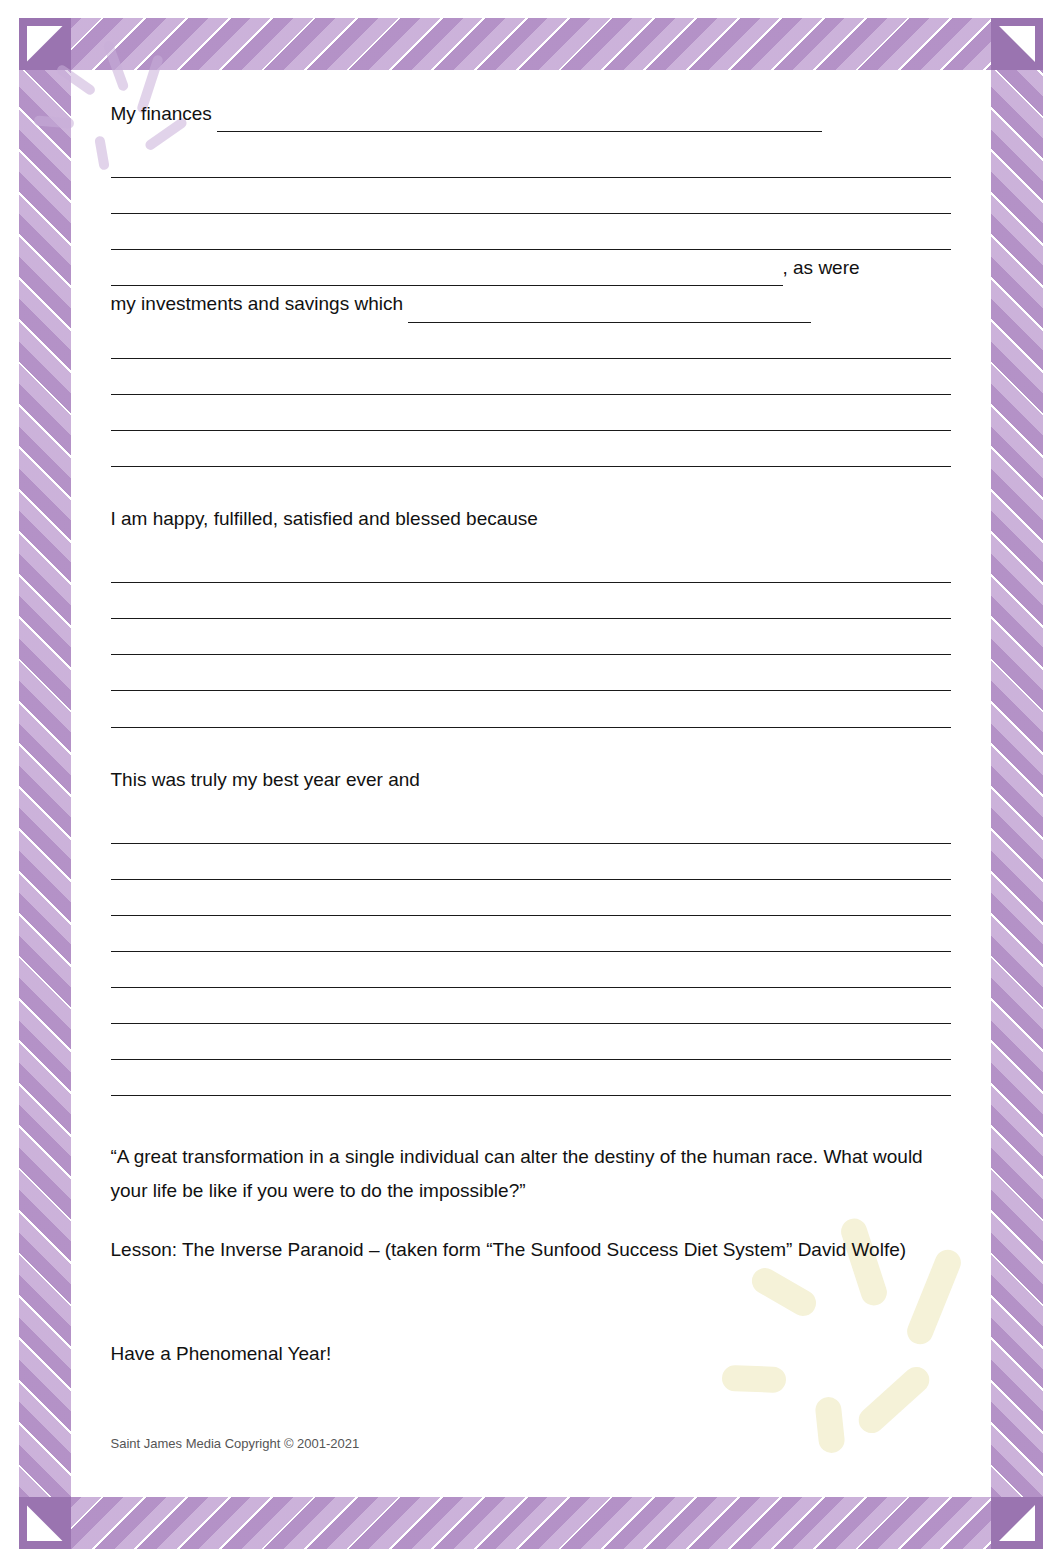My finances
, as were
my investments and savings which
I am happy, fulfilled, satisfied and blessed because
This was truly my best year ever and
“A great transformation in a single individual can alter the destiny of the human race. What would your life be like if you were to do the impossible?”
Lesson: The Inverse Paranoid – (taken form “The Sunfood Success Diet System” David Wolfe)
Have a Phenomenal Year!
Saint James Media Copyright © 2001-2021